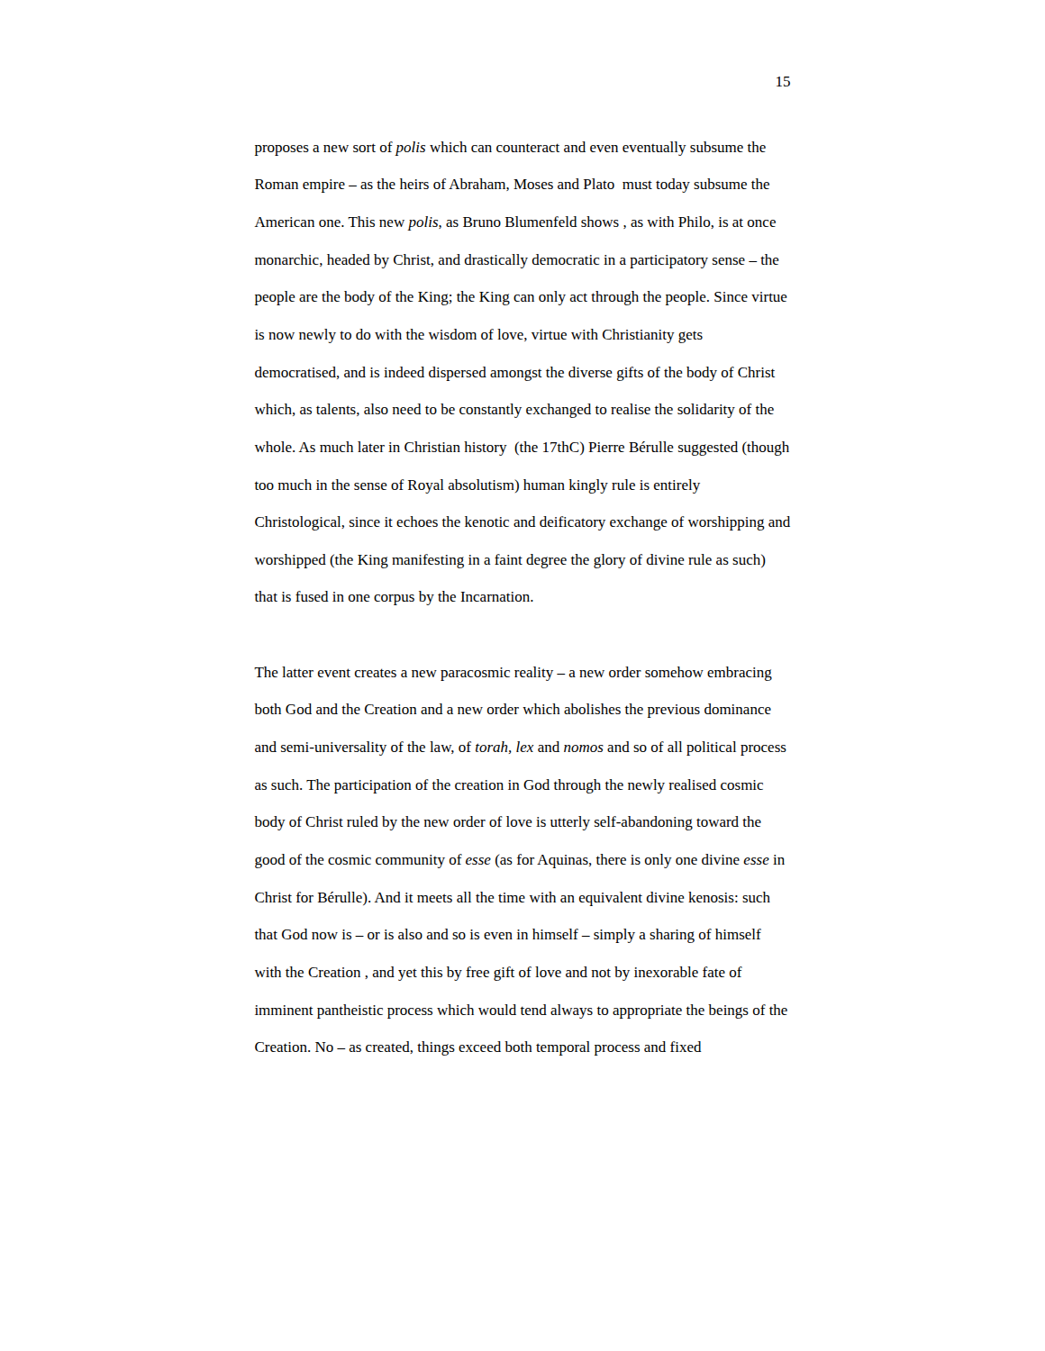15
proposes a new sort of polis which can counteract and even eventually subsume the Roman empire – as the heirs of Abraham, Moses and Plato must today subsume the American one. This new polis, as Bruno Blumenfeld shows , as with Philo, is at once monarchic, headed by Christ, and drastically democratic in a participatory sense – the people are the body of the King; the King can only act through the people. Since virtue is now newly to do with the wisdom of love, virtue with Christianity gets democratised, and is indeed dispersed amongst the diverse gifts of the body of Christ which, as talents, also need to be constantly exchanged to realise the solidarity of the whole. As much later in Christian history (the 17thC) Pierre Bérulle suggested (though too much in the sense of Royal absolutism) human kingly rule is entirely Christological, since it echoes the kenotic and deificatory exchange of worshipping and worshipped (the King manifesting in a faint degree the glory of divine rule as such) that is fused in one corpus by the Incarnation.
The latter event creates a new paracosmic reality – a new order somehow embracing both God and the Creation and a new order which abolishes the previous dominance and semi-universality of the law, of torah, lex and nomos and so of all political process as such. The participation of the creation in God through the newly realised cosmic body of Christ ruled by the new order of love is utterly self-abandoning toward the good of the cosmic community of esse (as for Aquinas, there is only one divine esse in Christ for Bérulle). And it meets all the time with an equivalent divine kenosis: such that God now is – or is also and so is even in himself – simply a sharing of himself with the Creation , and yet this by free gift of love and not by inexorable fate of imminent pantheistic process which would tend always to appropriate the beings of the Creation. No – as created, things exceed both temporal process and fixed